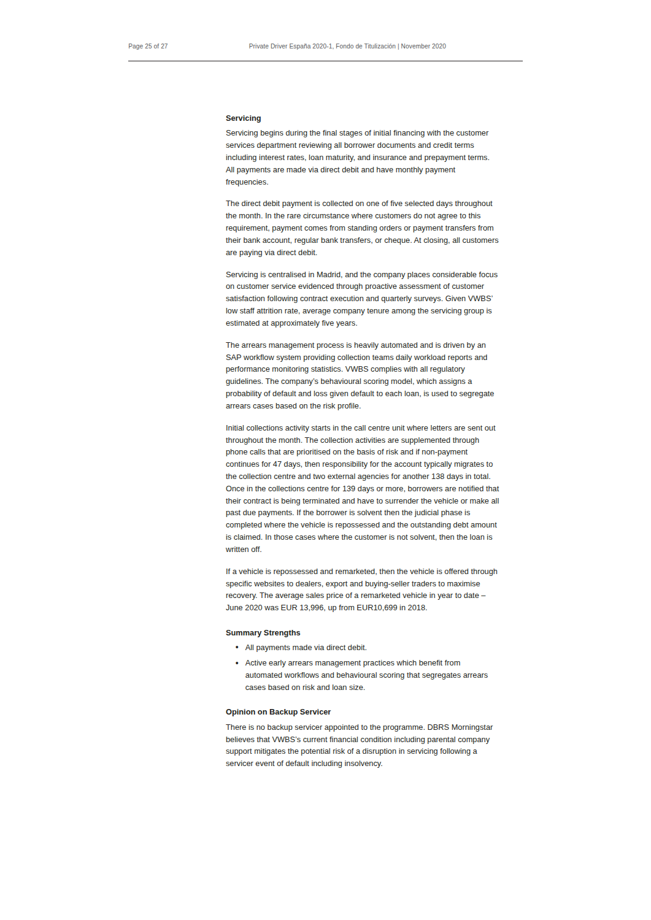Page 25 of 27
Private Driver España 2020-1, Fondo de Titulización | November 2020
Servicing
Servicing begins during the final stages of initial financing with the customer services department reviewing all borrower documents and credit terms including interest rates, loan maturity, and insurance and prepayment terms. All payments are made via direct debit and have monthly payment frequencies.
The direct debit payment is collected on one of five selected days throughout the month. In the rare circumstance where customers do not agree to this requirement, payment comes from standing orders or payment transfers from their bank account, regular bank transfers, or cheque. At closing, all customers are paying via direct debit.
Servicing is centralised in Madrid, and the company places considerable focus on customer service evidenced through proactive assessment of customer satisfaction following contract execution and quarterly surveys. Given VWBS’ low staff attrition rate, average company tenure among the servicing group is estimated at approximately five years.
The arrears management process is heavily automated and is driven by an SAP workflow system providing collection teams daily workload reports and performance monitoring statistics. VWBS complies with all regulatory guidelines. The company’s behavioural scoring model, which assigns a probability of default and loss given default to each loan, is used to segregate arrears cases based on the risk profile.
Initial collections activity starts in the call centre unit where letters are sent out throughout the month. The collection activities are supplemented through phone calls that are prioritised on the basis of risk and if non-payment continues for 47 days, then responsibility for the account typically migrates to the collection centre and two external agencies for another 138 days in total. Once in the collections centre for 139 days or more, borrowers are notified that their contract is being terminated and have to surrender the vehicle or make all past due payments. If the borrower is solvent then the judicial phase is completed where the vehicle is repossessed and the outstanding debt amount is claimed. In those cases where the customer is not solvent, then the loan is written off.
If a vehicle is repossessed and remarketed, then the vehicle is offered through specific websites to dealers, export and buying-seller traders to maximise recovery. The average sales price of a remarketed vehicle in year to date – June 2020 was EUR 13,996, up from EUR10,699 in 2018.
Summary Strengths
All payments made via direct debit.
Active early arrears management practices which benefit from automated workflows and behavioural scoring that segregates arrears cases based on risk and loan size.
Opinion on Backup Servicer
There is no backup servicer appointed to the programme. DBRS Morningstar believes that VWBS’s current financial condition including parental company support mitigates the potential risk of a disruption in servicing following a servicer event of default including insolvency.